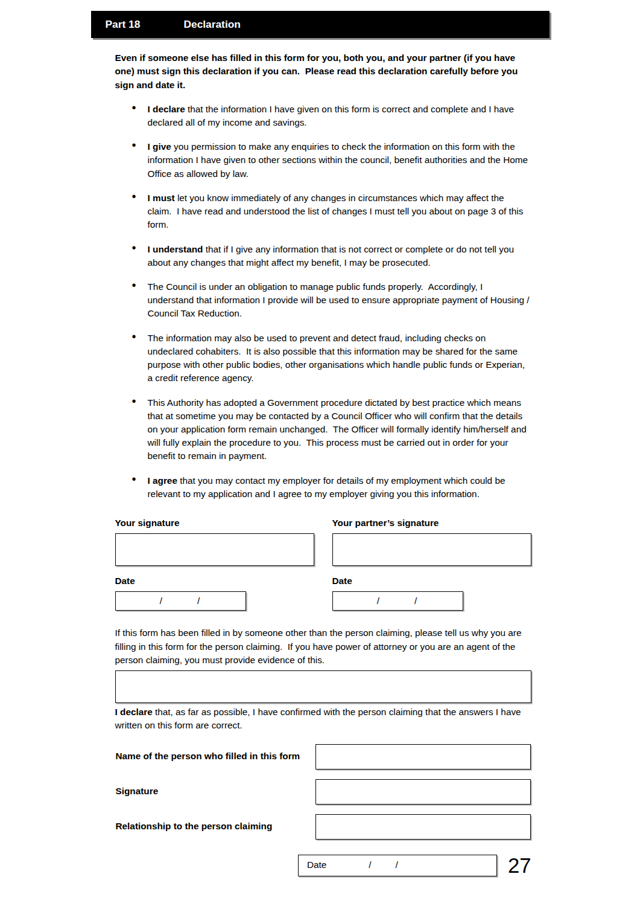Part 18 Declaration
Even if someone else has filled in this form for you, both you, and your partner (if you have one) must sign this declaration if you can. Please read this declaration carefully before you sign and date it.
I declare that the information I have given on this form is correct and complete and I have declared all of my income and savings.
I give you permission to make any enquiries to check the information on this form with the information I have given to other sections within the council, benefit authorities and the Home Office as allowed by law.
I must let you know immediately of any changes in circumstances which may affect the claim. I have read and understood the list of changes I must tell you about on page 3 of this form.
I understand that if I give any information that is not correct or complete or do not tell you about any changes that might affect my benefit, I may be prosecuted.
The Council is under an obligation to manage public funds properly. Accordingly, I understand that information I provide will be used to ensure appropriate payment of Housing / Council Tax Reduction.
The information may also be used to prevent and detect fraud, including checks on undeclared cohabiters. It is also possible that this information may be shared for the same purpose with other public bodies, other organisations which handle public funds or Experian, a credit reference agency.
This Authority has adopted a Government procedure dictated by best practice which means that at sometime you may be contacted by a Council Officer who will confirm that the details on your application form remain unchanged. The Officer will formally identify him/herself and will fully explain the procedure to you. This process must be carried out in order for your benefit to remain in payment.
I agree that you may contact my employer for details of my employment which could be relevant to my application and I agree to my employer giving you this information.
Your signature
Date
//
Your partner’s signature
Date
//
If this form has been filled in by someone other than the person claiming, please tell us why you are filling in this form for the person claiming. If you have power of attorney or you are an agent of the person claiming, you must provide evidence of this.
I declare that, as far as possible, I have confirmed with the person claiming that the answers I have written on this form are correct.
| Name of the person who filled in this form | |
| Signature | |
| Relationship to the person claiming | |
Date//
27